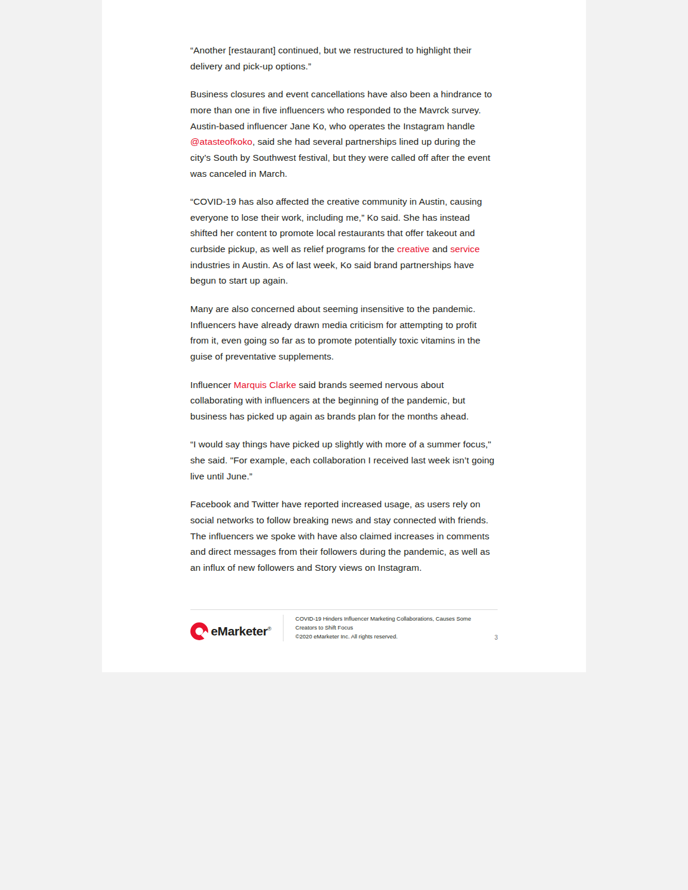“Another [restaurant] continued, but we restructured to highlight their delivery and pick-up options.”
Business closures and event cancellations have also been a hindrance to more than one in five influencers who responded to the Mavrck survey. Austin-based influencer Jane Ko, who operates the Instagram handle @atasteofkoko, said she had several partnerships lined up during the city’s South by Southwest festival, but they were called off after the event was canceled in March.
“COVID-19 has also affected the creative community in Austin, causing everyone to lose their work, including me,” Ko said. She has instead shifted her content to promote local restaurants that offer takeout and curbside pickup, as well as relief programs for the creative and service industries in Austin. As of last week, Ko said brand partnerships have begun to start up again.
Many are also concerned about seeming insensitive to the pandemic. Influencers have already drawn media criticism for attempting to profit from it, even going so far as to promote potentially toxic vitamins in the guise of preventative supplements.
Influencer Marquis Clarke said brands seemed nervous about collaborating with influencers at the beginning of the pandemic, but business has picked up again as brands plan for the months ahead.
“I would say things have picked up slightly with more of a summer focus," she said. "For example, each collaboration I received last week isn’t going live until June.”
Facebook and Twitter have reported increased usage, as users rely on social networks to follow breaking news and stay connected with friends. The influencers we spoke with have also claimed increases in comments and direct messages from their followers during the pandemic, as well as an influx of new followers and Story views on Instagram.
eMarketer®
COVID-19 Hinders Influencer Marketing Collaborations, Causes Some Creators to Shift Focus
©2020 eMarketer Inc. All rights reserved.
3